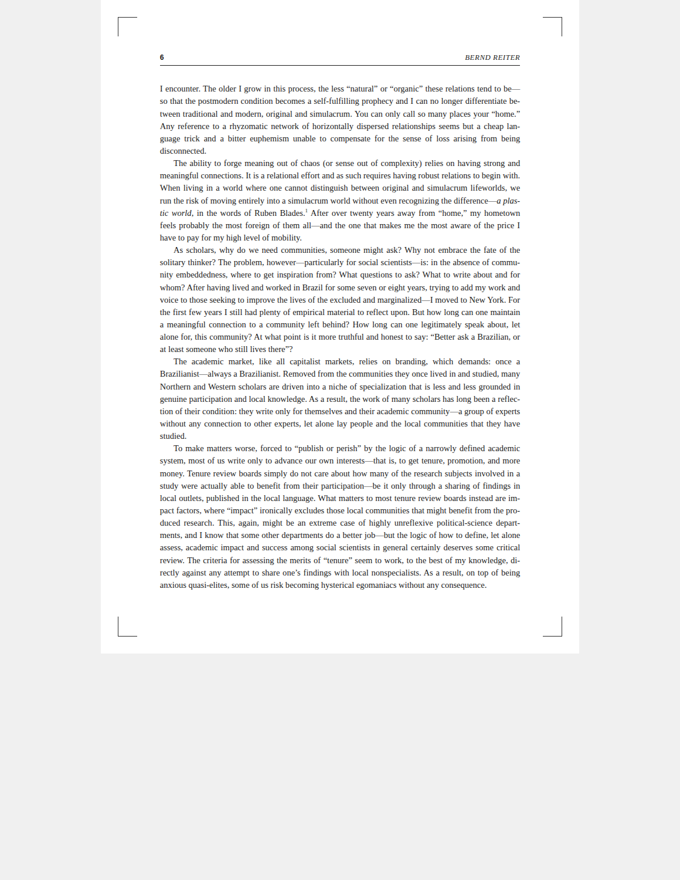6 Bernd Reiter
I encounter. The older I grow in this process, the less “natural” or “organic” these relations tend to be—so that the postmodern condition becomes a self-fulfilling prophecy and I can no longer differentiate between traditional and modern, original and simulacrum. You can only call so many places your “home.” Any reference to a rhyzomatic network of horizontally dispersed relationships seems but a cheap language trick and a bitter euphemism unable to compensate for the sense of loss arising from being disconnected.
The ability to forge meaning out of chaos (or sense out of complexity) relies on having strong and meaningful connections. It is a relational effort and as such requires having robust relations to begin with. When living in a world where one cannot distinguish between original and simulacrum lifeworlds, we run the risk of moving entirely into a simulacrum world without even recognizing the difference—a plastic world, in the words of Ruben Blades.1 After over twenty years away from “home,” my hometown feels probably the most foreign of them all—and the one that makes me the most aware of the price I have to pay for my high level of mobility.
As scholars, why do we need communities, someone might ask? Why not embrace the fate of the solitary thinker? The problem, however—particularly for social scientists—is: in the absence of community embeddedness, where to get inspiration from? What questions to ask? What to write about and for whom? After having lived and worked in Brazil for some seven or eight years, trying to add my work and voice to those seeking to improve the lives of the excluded and marginalized—I moved to New York. For the first few years I still had plenty of empirical material to reflect upon. But how long can one maintain a meaningful connection to a community left behind? How long can one legitimately speak about, let alone for, this community? At what point is it more truthful and honest to say: “Better ask a Brazilian, or at least someone who still lives there”?
The academic market, like all capitalist markets, relies on branding, which demands: once a Brazilianist—always a Brazilianist. Removed from the communities they once lived in and studied, many Northern and Western scholars are driven into a niche of specialization that is less and less grounded in genuine participation and local knowledge. As a result, the work of many scholars has long been a reflection of their condition: they write only for themselves and their academic community—a group of experts without any connection to other experts, let alone lay people and the local communities that they have studied.
To make matters worse, forced to “publish or perish” by the logic of a narrowly defined academic system, most of us write only to advance our own interests—that is, to get tenure, promotion, and more money. Tenure review boards simply do not care about how many of the research subjects involved in a study were actually able to benefit from their participation—be it only through a sharing of findings in local outlets, published in the local language. What matters to most tenure review boards instead are impact factors, where “impact” ironically excludes those local communities that might benefit from the produced research. This, again, might be an extreme case of highly unreflexive political-science departments, and I know that some other departments do a better job—but the logic of how to define, let alone assess, academic impact and success among social scientists in general certainly deserves some critical review. The criteria for assessing the merits of “tenure” seem to work, to the best of my knowledge, directly against any attempt to share one’s findings with local nonspecialists. As a result, on top of being anxious quasi-elites, some of us risk becoming hysterical egomaniacs without any consequence.